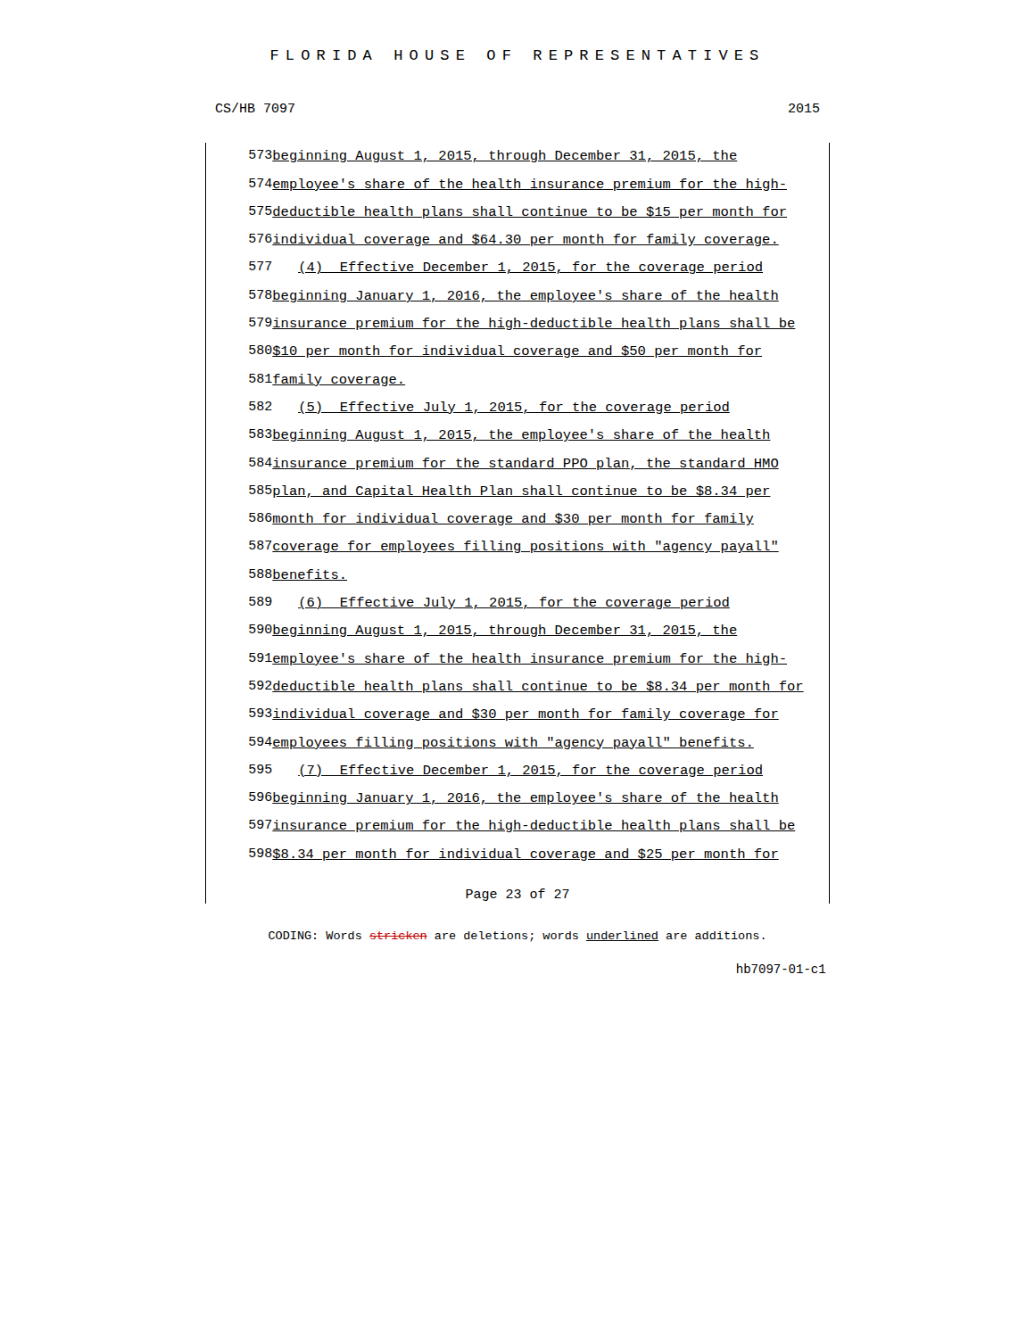FLORIDA HOUSE OF REPRESENTATIVES
CS/HB 7097 2015
| 573 | beginning August 1, 2015, through December 31, 2015, the |
| 574 | employee's share of the health insurance premium for the high- |
| 575 | deductible health plans shall continue to be $15 per month for |
| 576 | individual coverage and $64.30 per month for family coverage. |
| 577 | (4) Effective December 1, 2015, for the coverage period |
| 578 | beginning January 1, 2016, the employee's share of the health |
| 579 | insurance premium for the high-deductible health plans shall be |
| 580 | $10 per month for individual coverage and $50 per month for |
| 581 | family coverage. |
| 582 | (5) Effective July 1, 2015, for the coverage period |
| 583 | beginning August 1, 2015, the employee's share of the health |
| 584 | insurance premium for the standard PPO plan, the standard HMO |
| 585 | plan, and Capital Health Plan shall continue to be $8.34 per |
| 586 | month for individual coverage and $30 per month for family |
| 587 | coverage for employees filling positions with "agency payall" |
| 588 | benefits. |
| 589 | (6) Effective July 1, 2015, for the coverage period |
| 590 | beginning August 1, 2015, through December 31, 2015, the |
| 591 | employee's share of the health insurance premium for the high- |
| 592 | deductible health plans shall continue to be $8.34 per month for |
| 593 | individual coverage and $30 per month for family coverage for |
| 594 | employees filling positions with "agency payall" benefits. |
| 595 | (7) Effective December 1, 2015, for the coverage period |
| 596 | beginning January 1, 2016, the employee's share of the health |
| 597 | insurance premium for the high-deductible health plans shall be |
| 598 | $8.34 per month for individual coverage and $25 per month for |
Page 23 of 27
CODING: Words stricken are deletions; words underlined are additions.
hb7097-01-c1